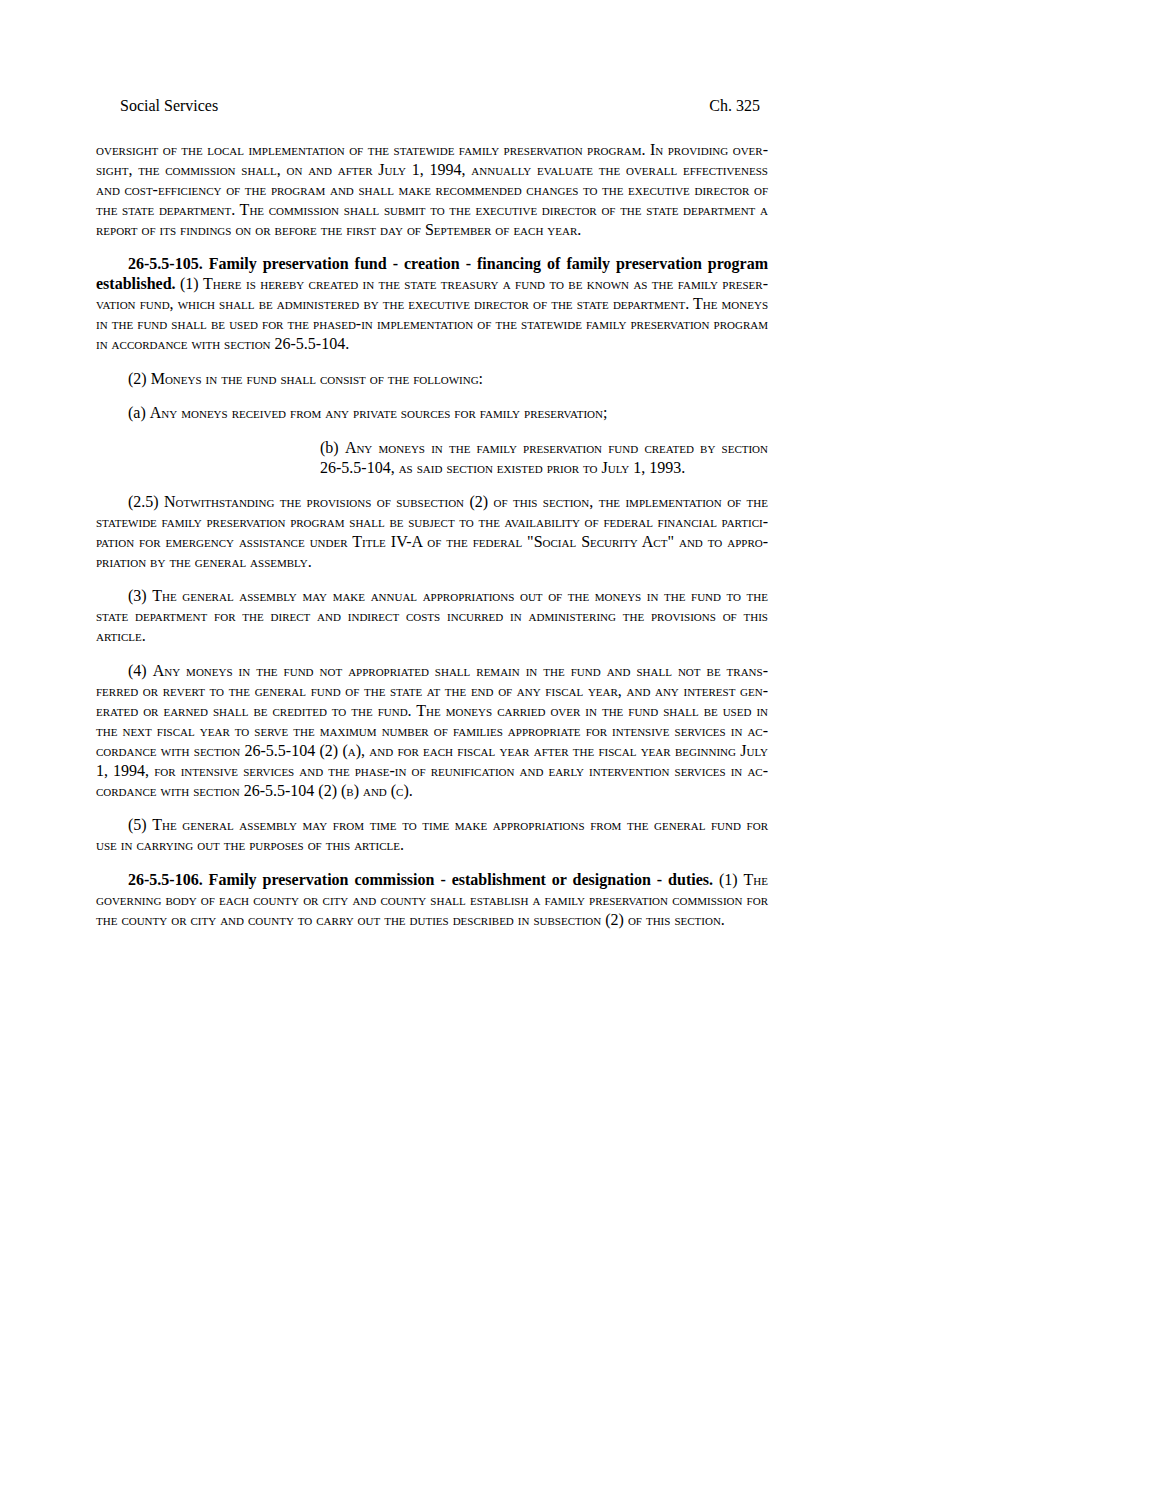Social Services Ch. 325
oversight of the local implementation of the statewide family preservation program. In providing oversight, the commission shall, on and after July 1, 1994, annually evaluate the overall effectiveness and cost-efficiency of the program and shall make recommended changes to the executive director of the state department. The commission shall submit to the executive director of the state department a report of its findings on or before the first day of September of each year.
26-5.5-105. Family preservation fund - creation - financing of family preservation program established. (1) There is hereby created in the state treasury a fund to be known as the family preservation fund, which shall be administered by the executive director of the state department. The moneys in the fund shall be used for the phased-in implementation of the statewide family preservation program in accordance with section 26-5.5-104.
(2) Moneys in the fund shall consist of the following:
(a) Any moneys received from any private sources for family preservation;
(b) Any moneys in the family preservation fund created by section 26-5.5-104, as said section existed prior to July 1, 1993.
(2.5) Notwithstanding the provisions of subsection (2) of this section, the implementation of the statewide family preservation program shall be subject to the availability of federal financial participation for emergency assistance under Title IV-A of the federal "Social Security Act" and to appropriation by the general assembly.
(3) The general assembly may make annual appropriations out of the moneys in the fund to the state department for the direct and indirect costs incurred in administering the provisions of this article.
(4) Any moneys in the fund not appropriated shall remain in the fund and shall not be transferred or revert to the general fund of the state at the end of any fiscal year, and any interest generated or earned shall be credited to the fund. The moneys carried over in the fund shall be used in the next fiscal year to serve the maximum number of families appropriate for intensive services in accordance with section 26-5.5-104 (2) (a), and for each fiscal year after the fiscal year beginning July 1, 1994, for intensive services and the phase-in of reunification and early intervention services in accordance with section 26-5.5-104 (2) (b) and (c).
(5) The general assembly may from time to time make appropriations from the general fund for use in carrying out the purposes of this article.
26-5.5-106. Family preservation commission - establishment or designation - duties. (1) The governing body of each county or city and county shall establish a family preservation commission for the county or city and county to carry out the duties described in subsection (2) of this section.